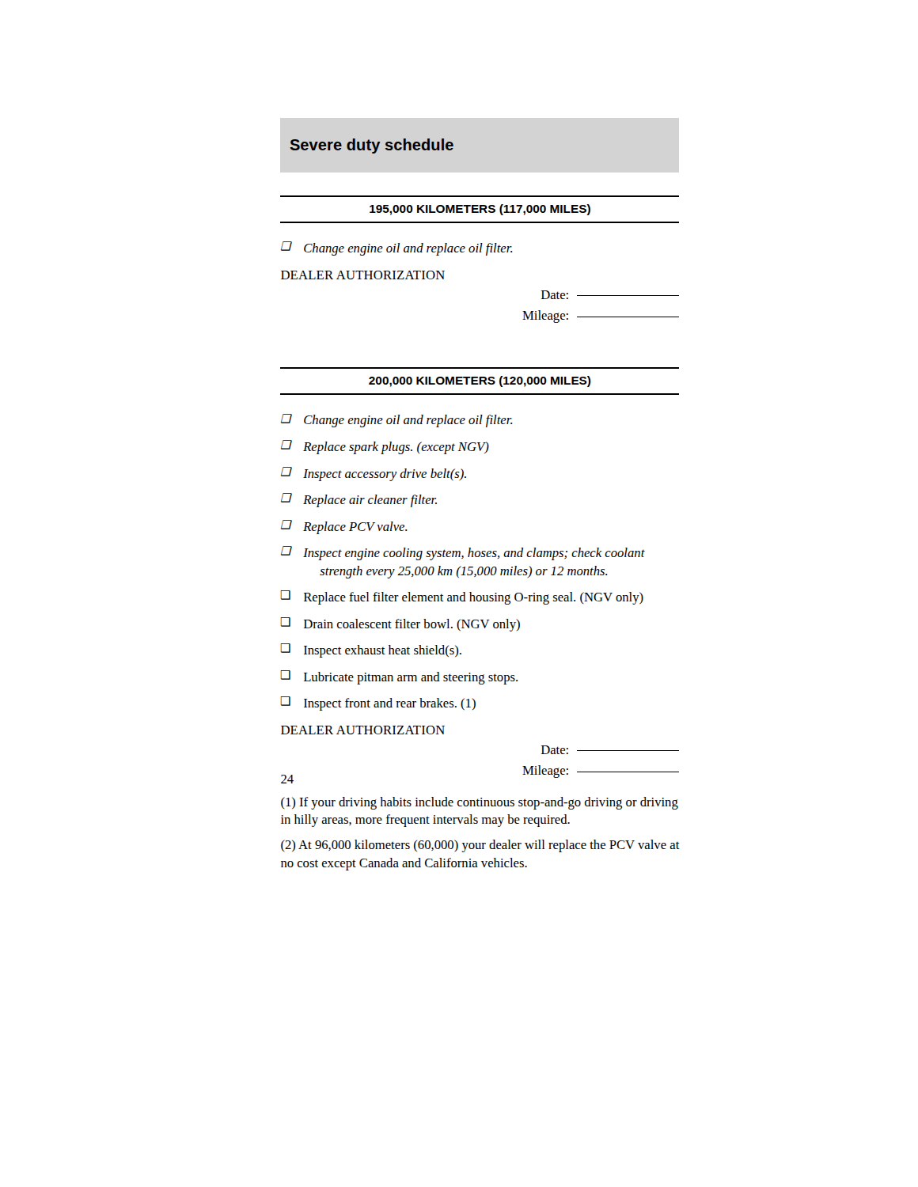Severe duty schedule
195,000 KILOMETERS (117,000 MILES)
Change engine oil and replace oil filter.
DEALER AUTHORIZATION
Date:
Mileage:
200,000 KILOMETERS (120,000 MILES)
Change engine oil and replace oil filter.
Replace spark plugs. (except NGV)
Inspect accessory drive belt(s).
Replace air cleaner filter.
Replace PCV valve.
Inspect engine cooling system, hoses, and clamps; check coolant strength every 25,000 km (15,000 miles) or 12 months.
Replace fuel filter element and housing O-ring seal. (NGV only)
Drain coalescent filter bowl. (NGV only)
Inspect exhaust heat shield(s).
Lubricate pitman arm and steering stops.
Inspect front and rear brakes. (1)
DEALER AUTHORIZATION
Date:
Mileage:
(1) If your driving habits include continuous stop-and-go driving or driving in hilly areas, more frequent intervals may be required.
(2) At 96,000 kilometers (60,000) your dealer will replace the PCV valve at no cost except Canada and California vehicles.
24